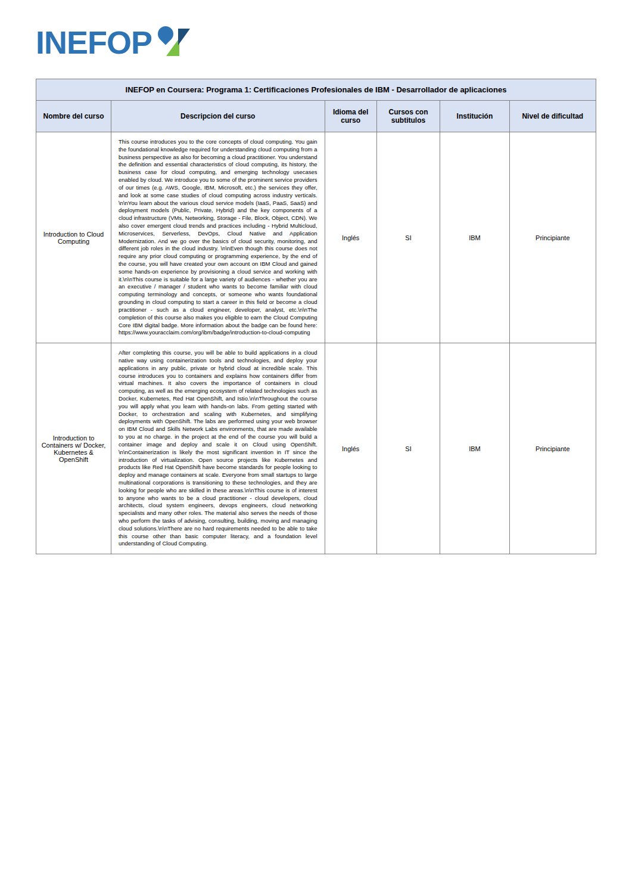INEFOP
| INEFOP en Coursera: Programa 1: Certificaciones Profesionales de IBM - Desarrollador de aplicaciones |
| --- |
| Nombre del curso | Descripcion del curso | Idioma del curso | Cursos con subtitulos | Institución | Nivel de dificultad |
| Introduction to Cloud Computing | This course introduces you to the core concepts of cloud computing. You gain the foundational knowledge required for understanding cloud computing from a business perspective as also for becoming a cloud practitioner. You understand the definition and essential characteristics of cloud computing, its history, the business case for cloud computing, and emerging technology usecases enabled by cloud. We introduce you to some of the prominent service providers of our times (e.g. AWS, Google, IBM, Microsoft, etc.) the services they offer, and look at some case studies of cloud computing across industry verticals. \n\nYou learn about the various cloud service models (IaaS, PaaS, SaaS) and deployment models (Public, Private, Hybrid) and the key components of a cloud infrastructure (VMs, Networking, Storage - File, Block, Object, CDN). We also cover emergent cloud trends and practices including - Hybrid Multicloud, Microservices, Serverless, DevOps, Cloud Native and Application Modernization. And we go over the basics of cloud security, monitoring, and different job roles in the cloud industry. \n\nEven though this course does not require any prior cloud computing or programming experience, by the end of the course, you will have created your own account on IBM Cloud and gained some hands-on experience by provisioning a cloud service and working with it.\n\nThis course is suitable for a large variety of audiences - whether you are an executive / manager / student who wants to become familiar with cloud computing terminology and concepts, or someone who wants foundational grounding in cloud computing to start a career in this field or become a cloud practitioner - such as a cloud engineer, developer, analyst, etc.\n\nThe completion of this course also makes you eligible to earn the Cloud Computing Core IBM digital badge. More information about the badge can be found here: https://www.youracclaim.com/org/ibm/badge/introduction-to-cloud-computing | Inglés | SI | IBM | Principiante |
| Introduction to Containers w/ Docker, Kubernetes & OpenShift | After completing this course, you will be able to build applications in a cloud native way using containerization tools and technologies, and deploy your applications in any public, private or hybrid cloud at incredible scale. This course introduces you to containers and explains how containers differ from virtual machines. It also covers the importance of containers in cloud computing, as well as the emerging ecosystem of related technologies such as Docker, Kubernetes, Red Hat OpenShift, and Istio.\n\nThroughout the course you will apply what you learn with hands-on labs. From getting started with Docker, to orchestration and scaling with Kubernetes, and simplifying deployments with OpenShift. The labs are performed using your web browser on IBM Cloud and Skills Network Labs environments, that are made available to you at no charge. in the project at the end of the course you will build a container image and deploy and scale it on Cloud using OpenShift. \n\nContainerization is likely the most significant invention in IT since the introduction of virtualization. Open source projects like Kubernetes and products like Red Hat OpenShift have become standards for people looking to deploy and manage containers at scale. Everyone from small startups to large multinational corporations is transitioning to these technologies, and they are looking for people who are skilled in these areas.\n\nThis course is of interest to anyone who wants to be a cloud practitioner - cloud developers, cloud architects, cloud system engineers, devops engineers, cloud networking specialists and many other roles. The material also serves the needs of those who perform the tasks of advising, consulting, building, moving and managing cloud solutions.\n\nThere are no hard requirements needed to be able to take this course other than basic computer literacy, and a foundation level understanding of Cloud Computing. | Inglés | SI | IBM | Principiante |